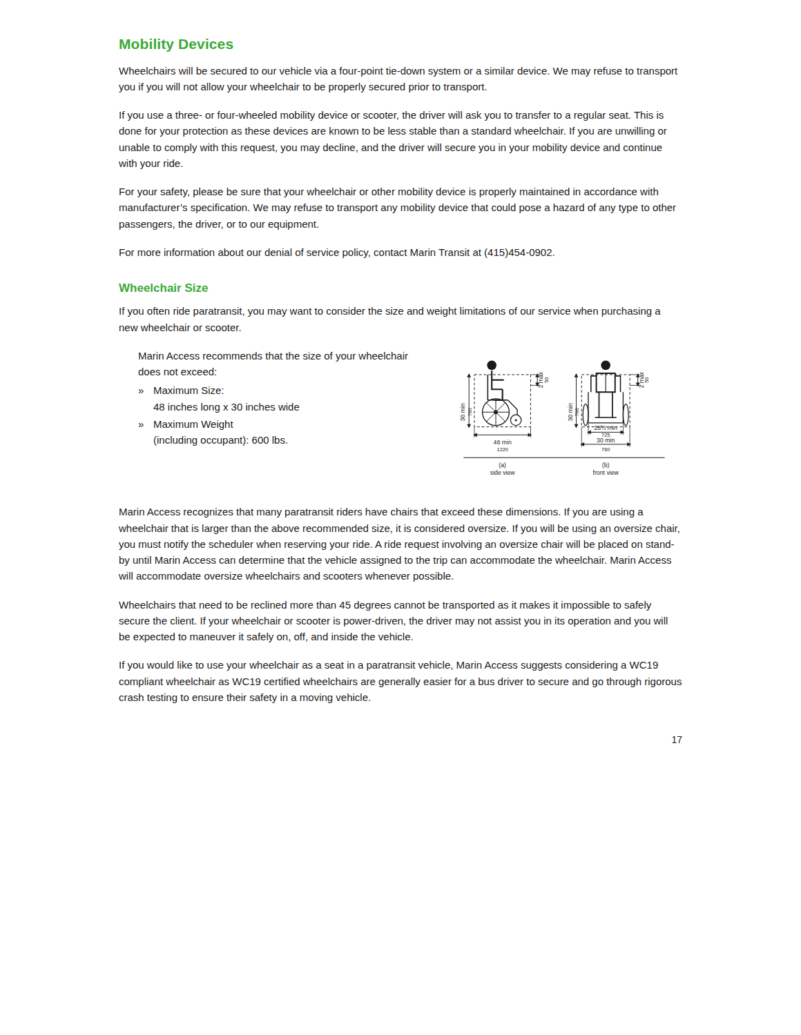Mobility Devices
Wheelchairs will be secured to our vehicle via a four-point tie-down system or a similar device. We may refuse to transport you if you will not allow your wheelchair to be properly secured prior to transport.
If you use a three- or four-wheeled mobility device or scooter, the driver will ask you to transfer to a regular seat. This is done for your protection as these devices are known to be less stable than a standard wheelchair. If you are unwilling or unable to comply with this request, you may decline, and the driver will secure you in your mobility device and continue with your ride.
For your safety, please be sure that your wheelchair or other mobility device is properly maintained in accordance with manufacturer’s specification. We may refuse to transport any mobility device that could pose a hazard of any type to other passengers, the driver, or to our equipment.
For more information about our denial of service policy, contact Marin Transit at (415)454-0902.
Wheelchair Size
If you often ride paratransit, you may want to consider the size and weight limitations of our service when purchasing a new wheelchair or scooter.
Marin Access recommends that the size of your wheelchair does not exceed:
Maximum Size:48 inches long x 30 inches wide
Maximum Weight(including occupant): 600 lbs.
30 min 760 2 max 50 48 min 1220 30 min 760 2 max 50 28½ min 725 30 min 760 (a) side view (b) front view
Marin Access recognizes that many paratransit riders have chairs that exceed these dimensions. If you are using a wheelchair that is larger than the above recommended size, it is considered oversize. If you will be using an oversize chair, you must notify the scheduler when reserving your ride. A ride request involving an oversize chair will be placed on stand-by until Marin Access can determine that the vehicle assigned to the trip can accommodate the wheelchair. Marin Access will accommodate oversize wheelchairs and scooters whenever possible.
Wheelchairs that need to be reclined more than 45 degrees cannot be transported as it makes it impossible to safely secure the client. If your wheelchair or scooter is power-driven, the driver may not assist you in its operation and you will be expected to maneuver it safely on, off, and inside the vehicle.
If you would like to use your wheelchair as a seat in a paratransit vehicle, Marin Access suggests considering a WC19 compliant wheelchair as WC19 certified wheelchairs are generally easier for a bus driver to secure and go through rigorous crash testing to ensure their safety in a moving vehicle.
17